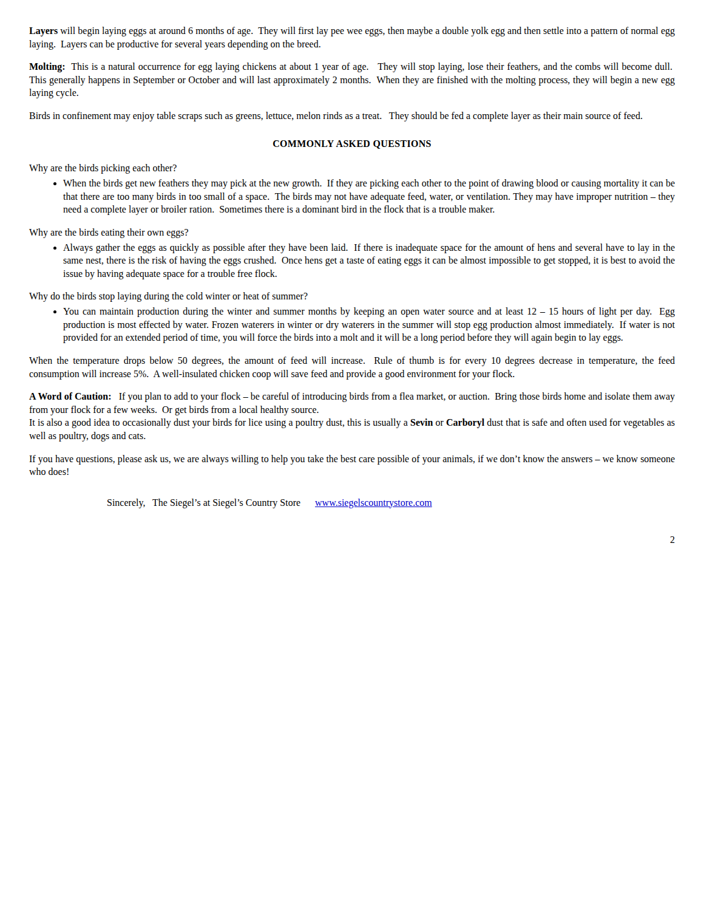Layers will begin laying eggs at around 6 months of age. They will first lay pee wee eggs, then maybe a double yolk egg and then settle into a pattern of normal egg laying. Layers can be productive for several years depending on the breed.
Molting: This is a natural occurrence for egg laying chickens at about 1 year of age. They will stop laying, lose their feathers, and the combs will become dull. This generally happens in September or October and will last approximately 2 months. When they are finished with the molting process, they will begin a new egg laying cycle.
Birds in confinement may enjoy table scraps such as greens, lettuce, melon rinds as a treat. They should be fed a complete layer as their main source of feed.
COMMONLY ASKED QUESTIONS
Why are the birds picking each other?
When the birds get new feathers they may pick at the new growth. If they are picking each other to the point of drawing blood or causing mortality it can be that there are too many birds in too small of a space. The birds may not have adequate feed, water, or ventilation. They may have improper nutrition – they need a complete layer or broiler ration. Sometimes there is a dominant bird in the flock that is a trouble maker.
Why are the birds eating their own eggs?
Always gather the eggs as quickly as possible after they have been laid. If there is inadequate space for the amount of hens and several have to lay in the same nest, there is the risk of having the eggs crushed. Once hens get a taste of eating eggs it can be almost impossible to get stopped, it is best to avoid the issue by having adequate space for a trouble free flock.
Why do the birds stop laying during the cold winter or heat of summer?
You can maintain production during the winter and summer months by keeping an open water source and at least 12 – 15 hours of light per day. Egg production is most effected by water. Frozen waterers in winter or dry waterers in the summer will stop egg production almost immediately. If water is not provided for an extended period of time, you will force the birds into a molt and it will be a long period before they will again begin to lay eggs.
When the temperature drops below 50 degrees, the amount of feed will increase. Rule of thumb is for every 10 degrees decrease in temperature, the feed consumption will increase 5%. A well-insulated chicken coop will save feed and provide a good environment for your flock.
A Word of Caution: If you plan to add to your flock – be careful of introducing birds from a flea market, or auction. Bring those birds home and isolate them away from your flock for a few weeks. Or get birds from a local healthy source.
It is also a good idea to occasionally dust your birds for lice using a poultry dust, this is usually a Sevin or Carboryl dust that is safe and often used for vegetables as well as poultry, dogs and cats.
If you have questions, please ask us, we are always willing to help you take the best care possible of your animals, if we don’t know the answers – we know someone who does!
Sincerely, The Siegel’s at Siegel’s Country Store www.siegelscountrystore.com
2